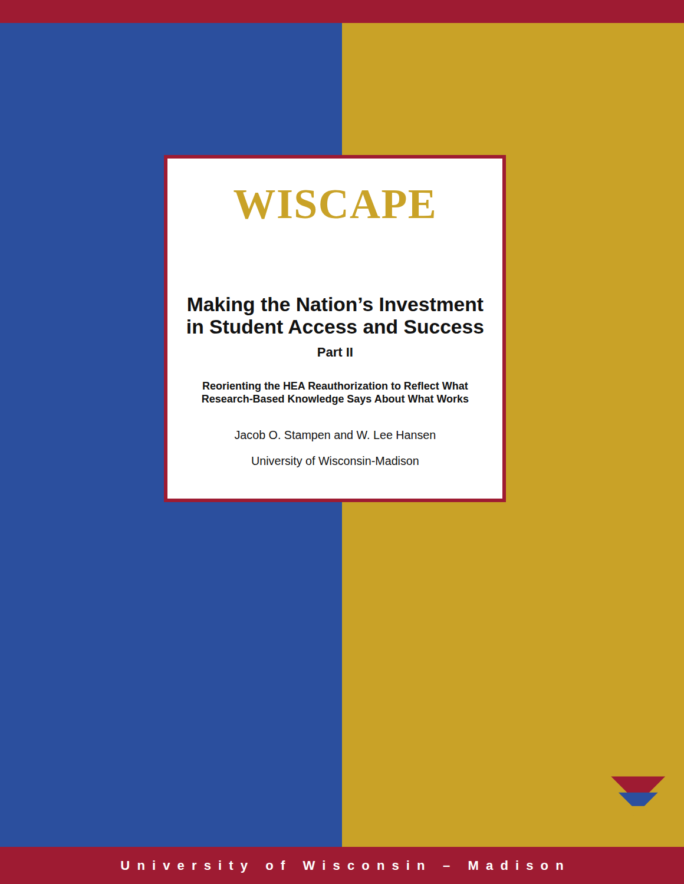WISCAPE
Making the Nation’s Investment in Student Access and Success
Part II
Reorienting the HEA Reauthorization to Reflect What Research-Based Knowledge Says About What Works
Jacob O. Stampen and W. Lee Hansen
University of Wisconsin-Madison
University of Wisconsin – Madison